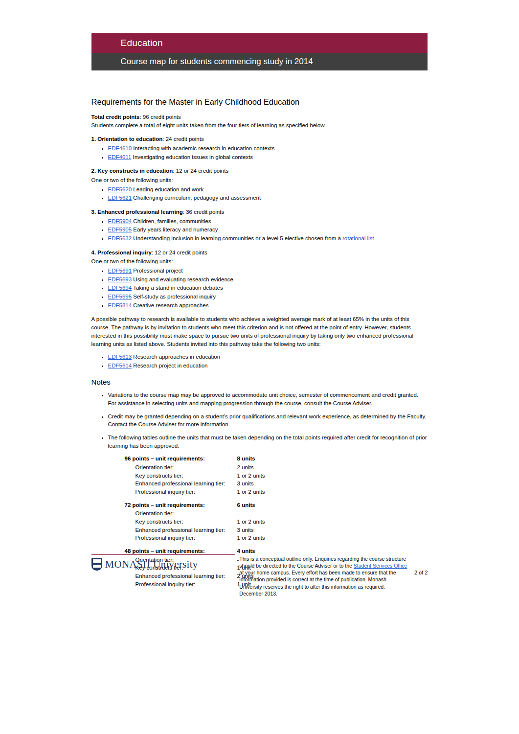Education
Course map for students commencing study in 2014
Requirements for the Master in Early Childhood Education
Total credit points: 96 credit points
Students complete a total of eight units taken from the four tiers of learning as specified below.
1. Orientation to education: 24 credit points
EDF4610 Interacting with academic research in education contexts
EDF4611 Investigating education issues in global contexts
2. Key constructs in education: 12 or 24 credit points
One or two of the following units:
EDF5620 Leading education and work
EDF5621 Challenging curriculum, pedagogy and assessment
3. Enhanced professional learning: 36 credit points
EDF5904 Children, families, communities
EDF5905 Early years literacy and numeracy
EDF5632 Understanding inclusion in learning communities or a level 5 elective chosen from a rotational list
4. Professional inquiry: 12 or 24 credit points
One or two of the following units:
EDF5691 Professional project
EDF5693 Using and evaluating research evidence
EDF5694 Taking a stand in education debates
EDF5695 Self-study as professional inquiry
EDF5814 Creative research approaches
A possible pathway to research is available to students who achieve a weighted average mark of at least 65% in the units of this course. The pathway is by invitation to students who meet this criterion and is not offered at the point of entry. However, students interested in this possibility must make space to pursue two units of professional inquiry by taking only two enhanced professional learning units as listed above. Students invited into this pathway take the following two units:
EDF5613 Research approaches in education
EDF5614 Research project in education
Notes
Variations to the course map may be approved to accommodate unit choice, semester of commencement and credit granted. For assistance in selecting units and mapping progression through the course, consult the Course Adviser.
Credit may be granted depending on a student’s prior qualifications and relevant work experience, as determined by the Faculty. Contact the Course Adviser for more information.
The following tables outline the units that must be taken depending on the total points required after credit for recognition of prior learning has been approved.
| 96 points – unit requirements: | 8 units |
| Orientation tier: | 2 units |
| Key constructs tier: | 1 or 2 units |
| Enhanced professional learning tier: | 3 units |
| Professional inquiry tier: | 1 or 2 units |
| 72 points – unit requirements: | 6 units |
| Orientation tier: | - |
| Key constructs tier: | 1 or 2 units |
| Enhanced professional learning tier: | 3 units |
| Professional inquiry tier: | 1 or 2 units |
| 48 points – unit requirements: | 4 units |
| Orientation tier: | - |
| Key constructs tier: | 1 unit |
| Enhanced professional learning tier: | 2 units |
| Professional inquiry tier: | 1 unit |
MONASH University
This is a conceptual outline only. Enquiries regarding the course structure should be directed to the Course Adviser or to the Student Services Office at your home campus. Every effort has been made to ensure that the information provided is correct at the time of publication. Monash University reserves the right to alter this information as required. December 2013.
2 of 2